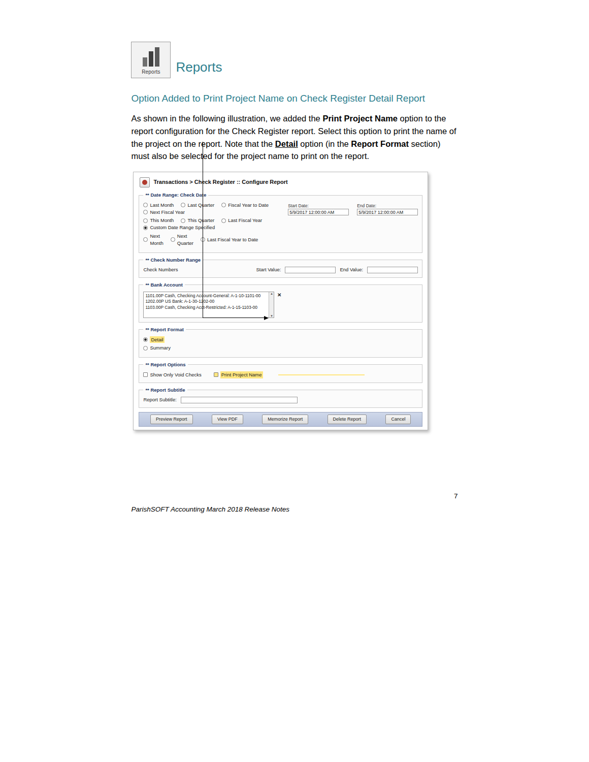Reports
Reports
Option Added to Print Project Name on Check Register Detail Report
As shown in the following illustration, we added the Print Project Name option to the report configuration for the Check Register report. Select this option to print the name of the project on the report. Note that the Detail option (in the Report Format section) must also be selected for the project name to print on the report.
Transactions > Check Register :: Configure Report
** Date Range: Check Date
Last Month Last Quarter Fiscal Year to Date Next Fiscal Year
This Month This Quarter Last Fiscal Year Custom Date Range Specified
Next
Month Next
Quarter Last Fiscal Year to Date
Start Date: 5/9/2017 12:00:00 AM
End Date: 5/9/2017 12:00:00 AM
** Check Number Range
Check Numbers Start Value: End Value:
** Bank Account
1101.00P Cash, Checking Account-General: A-1-10-1101-00
1202.00P US Bank: A-1-30-1202-00
1103.00P Cash, Checking Acct-Restricted: A-1-15-1103-00
✕
** Report Format
Detail Summary
** Report Options
Show Only Void Checks Print Project Name
** Report Subtitle
Report Subtitle:
Preview Report View PDF Memorize Report Delete Report Cancel
7
ParishSOFT Accounting March 2018 Release Notes